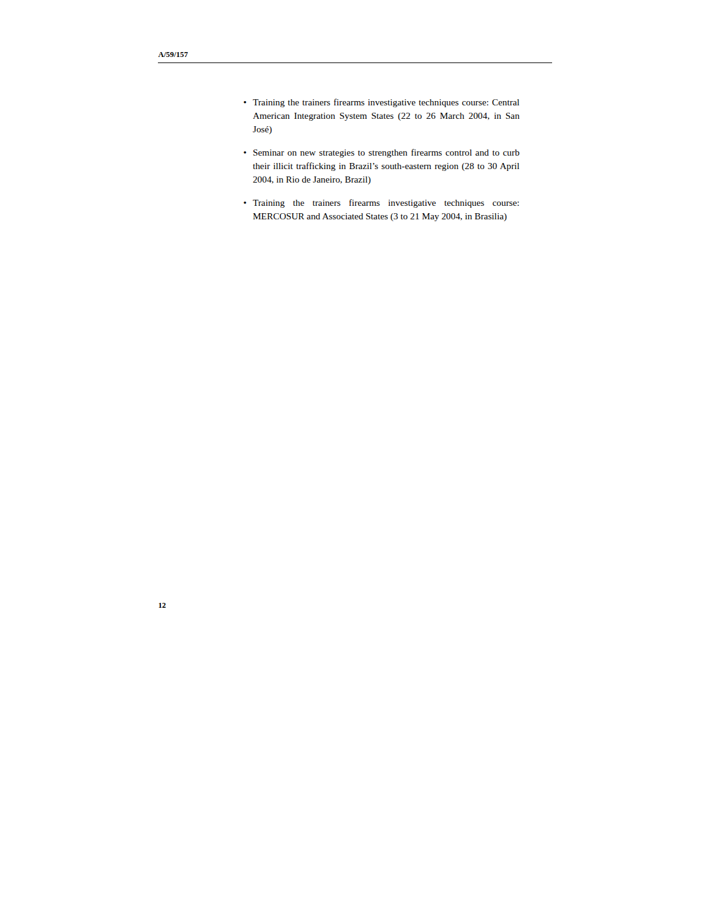A/59/157
Training the trainers firearms investigative techniques course: Central American Integration System States (22 to 26 March 2004, in San José)
Seminar on new strategies to strengthen firearms control and to curb their illicit trafficking in Brazil’s south-eastern region (28 to 30 April 2004, in Rio de Janeiro, Brazil)
Training the trainers firearms investigative techniques course: MERCOSUR and Associated States (3 to 21 May 2004, in Brasilia)
12